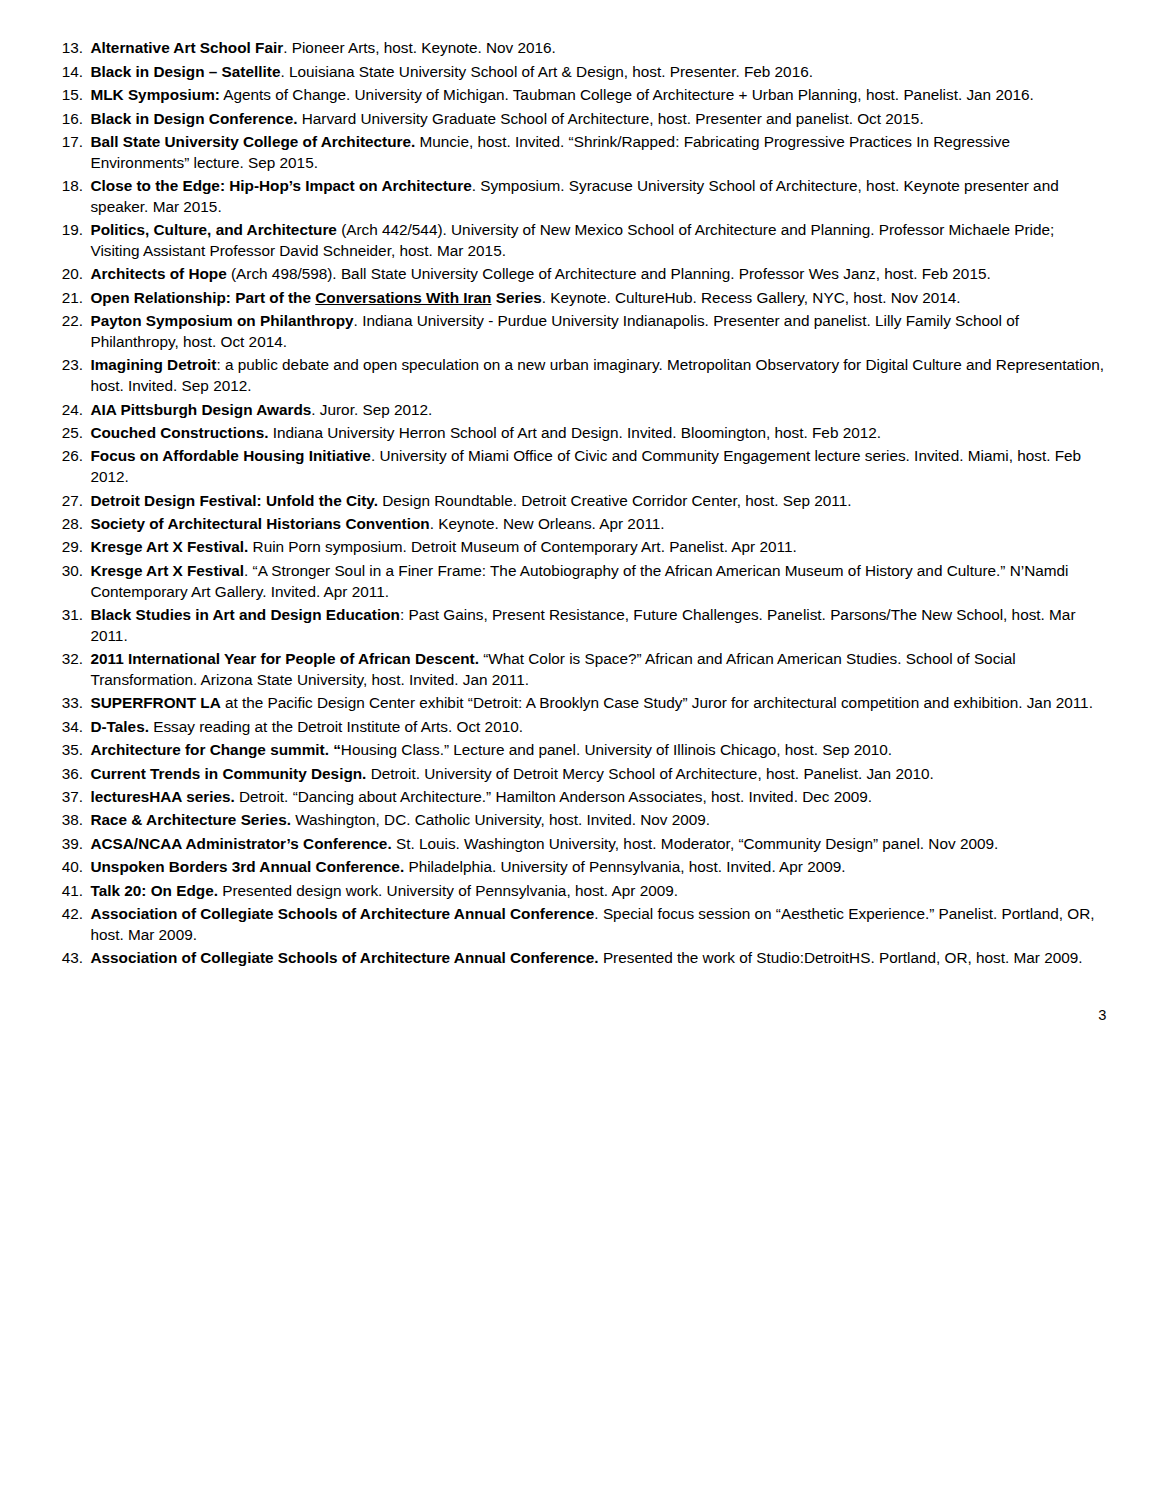Alternative Art School Fair. Pioneer Arts, host. Keynote. Nov 2016.
Black in Design – Satellite. Louisiana State University School of Art & Design, host. Presenter. Feb 2016.
MLK Symposium: Agents of Change. University of Michigan. Taubman College of Architecture + Urban Planning, host. Panelist. Jan 2016.
Black in Design Conference. Harvard University Graduate School of Architecture, host. Presenter and panelist. Oct 2015.
Ball State University College of Architecture. Muncie, host. Invited. “Shrink/Rapped: Fabricating Progressive Practices In Regressive Environments” lecture. Sep 2015.
Close to the Edge: Hip-Hop’s Impact on Architecture. Symposium. Syracuse University School of Architecture, host. Keynote presenter and speaker. Mar 2015.
Politics, Culture, and Architecture (Arch 442/544). University of New Mexico School of Architecture and Planning. Professor Michaele Pride; Visiting Assistant Professor David Schneider, host. Mar 2015.
Architects of Hope (Arch 498/598). Ball State University College of Architecture and Planning. Professor Wes Janz, host. Feb 2015.
Open Relationship: Part of the Conversations With Iran Series. Keynote. CultureHub. Recess Gallery, NYC, host. Nov 2014.
Payton Symposium on Philanthropy. Indiana University - Purdue University Indianapolis. Presenter and panelist. Lilly Family School of Philanthropy, host. Oct 2014.
Imagining Detroit: a public debate and open speculation on a new urban imaginary. Metropolitan Observatory for Digital Culture and Representation, host. Invited. Sep 2012.
AIA Pittsburgh Design Awards. Juror. Sep 2012.
Couched Constructions. Indiana University Herron School of Art and Design. Invited. Bloomington, host. Feb 2012.
Focus on Affordable Housing Initiative. University of Miami Office of Civic and Community Engagement lecture series. Invited. Miami, host. Feb 2012.
Detroit Design Festival: Unfold the City. Design Roundtable. Detroit Creative Corridor Center, host. Sep 2011.
Society of Architectural Historians Convention. Keynote. New Orleans. Apr 2011.
Kresge Art X Festival. Ruin Porn symposium. Detroit Museum of Contemporary Art. Panelist. Apr 2011.
Kresge Art X Festival. “A Stronger Soul in a Finer Frame: The Autobiography of the African American Museum of History and Culture.” N’Namdi Contemporary Art Gallery. Invited. Apr 2011.
Black Studies in Art and Design Education: Past Gains, Present Resistance, Future Challenges. Panelist. Parsons/The New School, host. Mar 2011.
2011 International Year for People of African Descent. “What Color is Space?” African and African American Studies. School of Social Transformation. Arizona State University, host. Invited. Jan 2011.
SUPERFRONT LA at the Pacific Design Center exhibit “Detroit: A Brooklyn Case Study” Juror for architectural competition and exhibition. Jan 2011.
D-Tales. Essay reading at the Detroit Institute of Arts. Oct 2010.
Architecture for Change summit. “Housing Class.” Lecture and panel. University of Illinois Chicago, host. Sep 2010.
Current Trends in Community Design. Detroit. University of Detroit Mercy School of Architecture, host. Panelist. Jan 2010.
lecturesHAA series. Detroit. “Dancing about Architecture.” Hamilton Anderson Associates, host. Invited. Dec 2009.
Race & Architecture Series. Washington, DC. Catholic University, host. Invited. Nov 2009.
ACSA/NCAA Administrator’s Conference. St. Louis. Washington University, host. Moderator, “Community Design” panel. Nov 2009.
Unspoken Borders 3rd Annual Conference. Philadelphia. University of Pennsylvania, host. Invited. Apr 2009.
Talk 20: On Edge. Presented design work. University of Pennsylvania, host. Apr 2009.
Association of Collegiate Schools of Architecture Annual Conference. Special focus session on “Aesthetic Experience.” Panelist. Portland, OR, host. Mar 2009.
Association of Collegiate Schools of Architecture Annual Conference. Presented the work of Studio:DetroitHS. Portland, OR, host. Mar 2009.
3